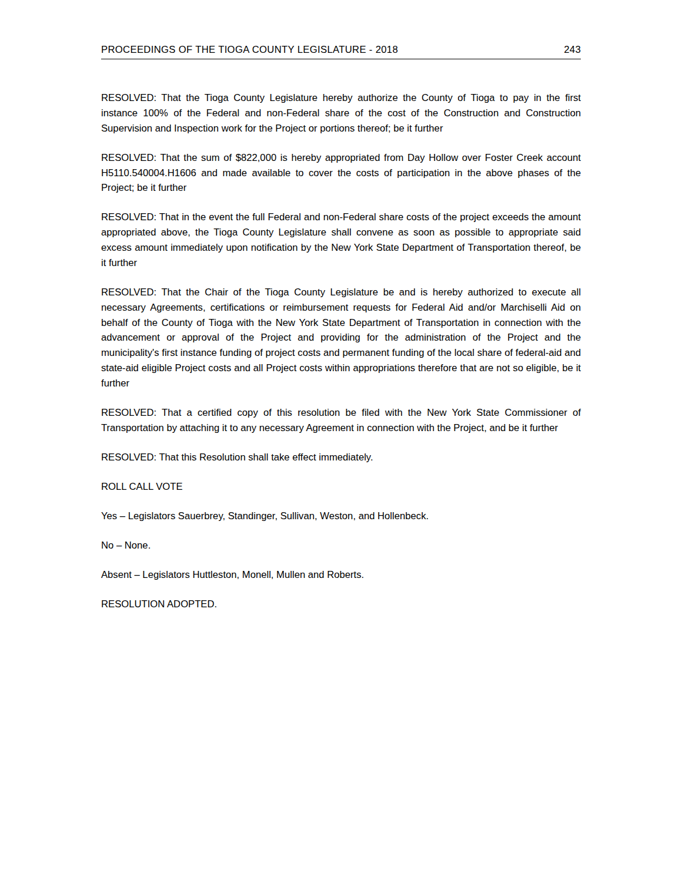Proceedings of the Tioga County Legislature - 2018 243
RESOLVED: That the Tioga County Legislature hereby authorize the County of Tioga to pay in the first instance 100% of the Federal and non-Federal share of the cost of the Construction and Construction Supervision and Inspection work for the Project or portions thereof; be it further
RESOLVED: That the sum of $822,000 is hereby appropriated from Day Hollow over Foster Creek account H5110.540004.H1606 and made available to cover the costs of participation in the above phases of the Project; be it further
RESOLVED: That in the event the full Federal and non-Federal share costs of the project exceeds the amount appropriated above, the Tioga County Legislature shall convene as soon as possible to appropriate said excess amount immediately upon notification by the New York State Department of Transportation thereof, be it further
RESOLVED: That the Chair of the Tioga County Legislature be and is hereby authorized to execute all necessary Agreements, certifications or reimbursement requests for Federal Aid and/or Marchiselli Aid on behalf of the County of Tioga with the New York State Department of Transportation in connection with the advancement or approval of the Project and providing for the administration of the Project and the municipality's first instance funding of project costs and permanent funding of the local share of federal-aid and state-aid eligible Project costs and all Project costs within appropriations therefore that are not so eligible, be it further
RESOLVED: That a certified copy of this resolution be filed with the New York State Commissioner of Transportation by attaching it to any necessary Agreement in connection with the Project, and be it further
RESOLVED: That this Resolution shall take effect immediately.
Roll Call Vote
Yes – Legislators Sauerbrey, Standinger, Sullivan, Weston, and Hollenbeck.
No – None.
Absent – Legislators Huttleston, Monell, Mullen and Roberts.
Resolution Adopted.